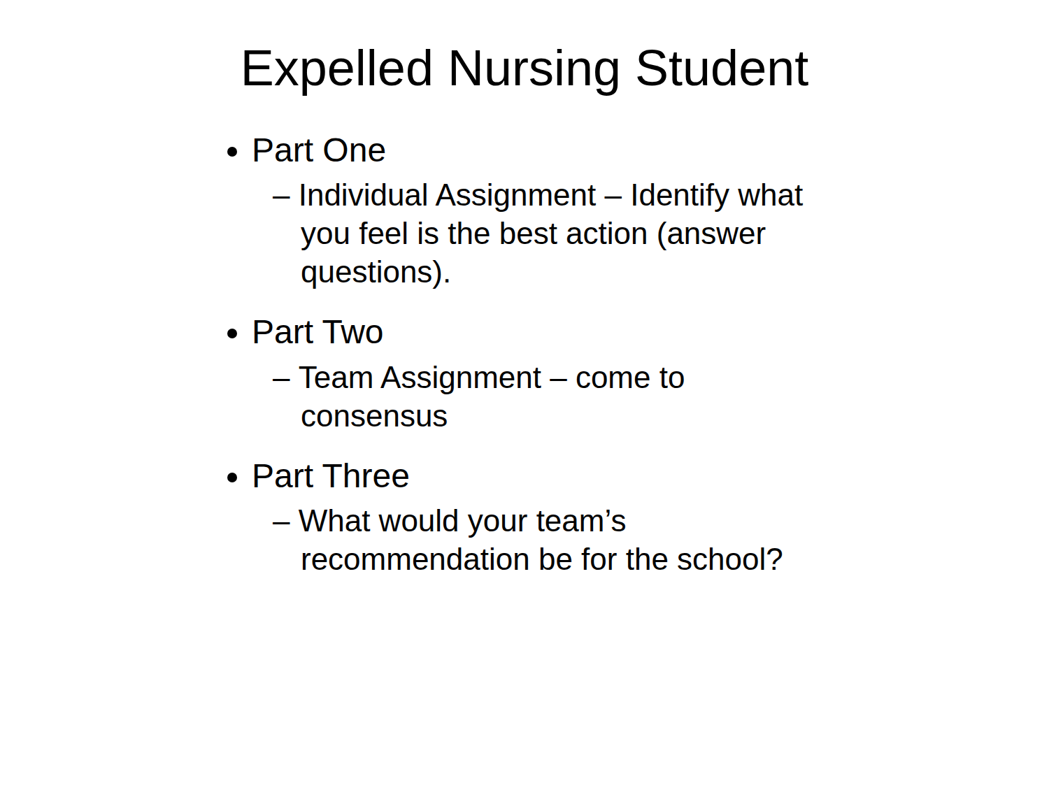Expelled Nursing Student
Part One
Individual Assignment – Identify what you feel is the best action (answer questions).
Part Two
Team Assignment – come to consensus
Part Three
What would your team’s recommendation be for the school?